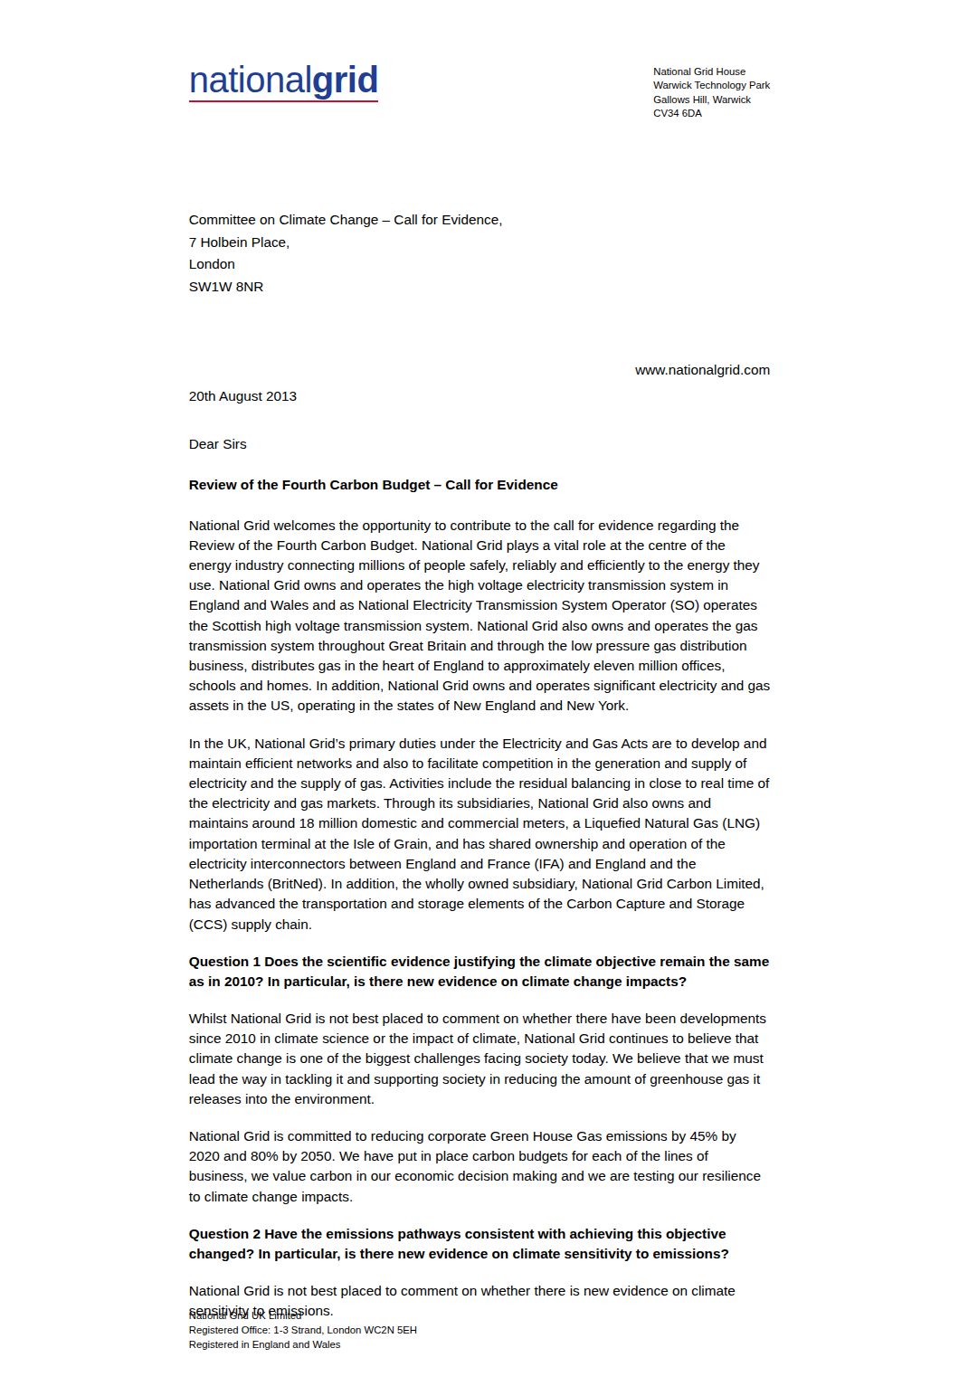nationalgrid
National Grid House
Warwick Technology Park
Gallows Hill, Warwick
CV34 6DA
Committee on Climate Change – Call for Evidence,
7 Holbein Place,
London
SW1W 8NR
www.nationalgrid.com
20th August 2013
Dear Sirs
Review of the Fourth Carbon Budget – Call for Evidence
National Grid welcomes the opportunity to contribute to the call for evidence regarding the Review of the Fourth Carbon Budget. National Grid plays a vital role at the centre of the energy industry connecting millions of people safely, reliably and efficiently to the energy they use. National Grid owns and operates the high voltage electricity transmission system in England and Wales and as National Electricity Transmission System Operator (SO) operates the Scottish high voltage transmission system. National Grid also owns and operates the gas transmission system throughout Great Britain and through the low pressure gas distribution business, distributes gas in the heart of England to approximately eleven million offices, schools and homes. In addition, National Grid owns and operates significant electricity and gas assets in the US, operating in the states of New England and New York.
In the UK, National Grid’s primary duties under the Electricity and Gas Acts are to develop and maintain efficient networks and also to facilitate competition in the generation and supply of electricity and the supply of gas. Activities include the residual balancing in close to real time of the electricity and gas markets. Through its subsidiaries, National Grid also owns and maintains around 18 million domestic and commercial meters, a Liquefied Natural Gas (LNG) importation terminal at the Isle of Grain, and has shared ownership and operation of the electricity interconnectors between England and France (IFA) and England and the Netherlands (BritNed). In addition, the wholly owned subsidiary, National Grid Carbon Limited, has advanced the transportation and storage elements of the Carbon Capture and Storage (CCS) supply chain.
Question 1 Does the scientific evidence justifying the climate objective remain the same as in 2010? In particular, is there new evidence on climate change impacts?
Whilst National Grid is not best placed to comment on whether there have been developments since 2010 in climate science or the impact of climate, National Grid continues to believe that climate change is one of the biggest challenges facing society today. We believe that we must lead the way in tackling it and supporting society in reducing the amount of greenhouse gas it releases into the environment.
National Grid is committed to reducing corporate Green House Gas emissions by 45% by 2020 and 80% by 2050. We have put in place carbon budgets for each of the lines of business, we value carbon in our economic decision making and we are testing our resilience to climate change impacts.
Question 2 Have the emissions pathways consistent with achieving this objective changed? In particular, is there new evidence on climate sensitivity to emissions?
National Grid is not best placed to comment on whether there is new evidence on climate sensitivity to emissions.
National Grid UK Limited
Registered Office: 1-3 Strand, London WC2N 5EH
Registered in England and Wales